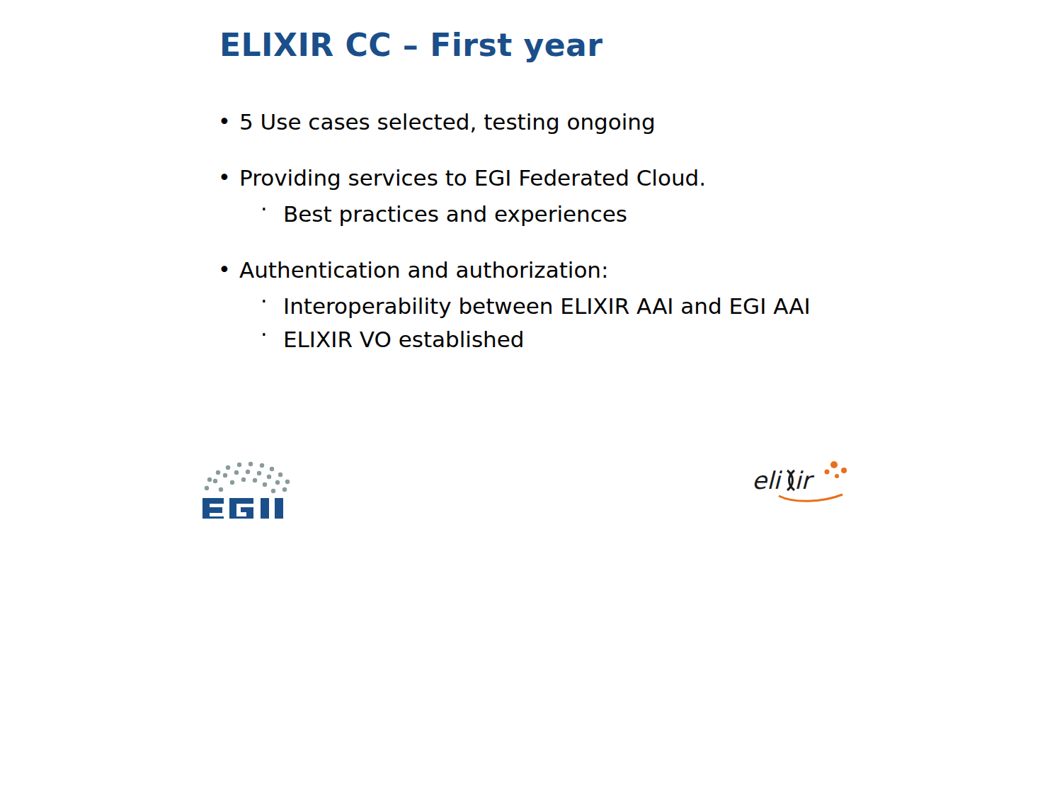ELIXIR CC – First year
5 Use cases selected, testing ongoing
Providing services to EGI Federated Cloud.
Best practices and experiences
Authentication and authorization:
Interoperability between ELIXIR AAI and EGI AAI
ELIXIR VO established
eli ir